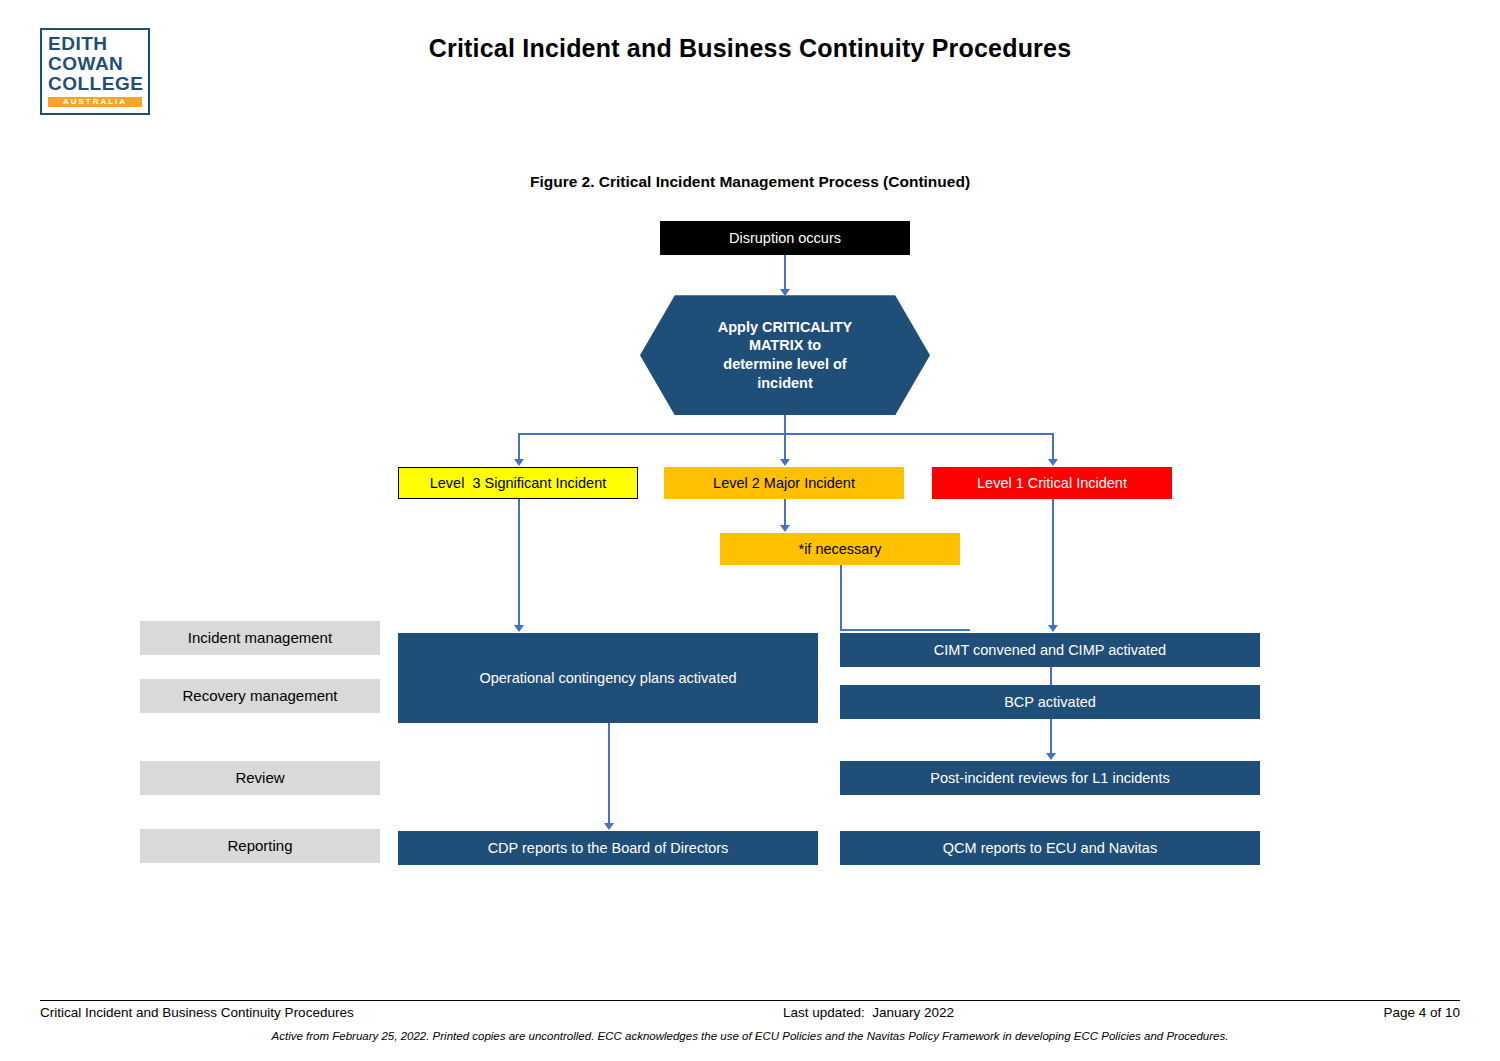EDITH
COWAN
COLLEGE AUSTRALIA
Critical Incident and Business Continuity Procedures
Figure 2. Critical Incident Management Process (Continued)
Disruption occurs
Apply CRITICALITY
MATRIX to
determine level of
incident
Level 3 Significant Incident
Level 2 Major Incident
Level 1 Critical Incident
*if necessary
Incident management
Recovery management
Review
Reporting
Operational contingency plans activated
CIMT convened and CIMP activated
BCP activated
Post-incident reviews for L1 incidents
CDP reports to the Board of Directors
QCM reports to ECU and Navitas
Critical Incident and Business Continuity Procedures Last updated: January 2022 Page 4 of 10
Active from February 25, 2022. Printed copies are uncontrolled. ECC acknowledges the use of ECU Policies and the Navitas Policy Framework in developing ECC Policies and Procedures.